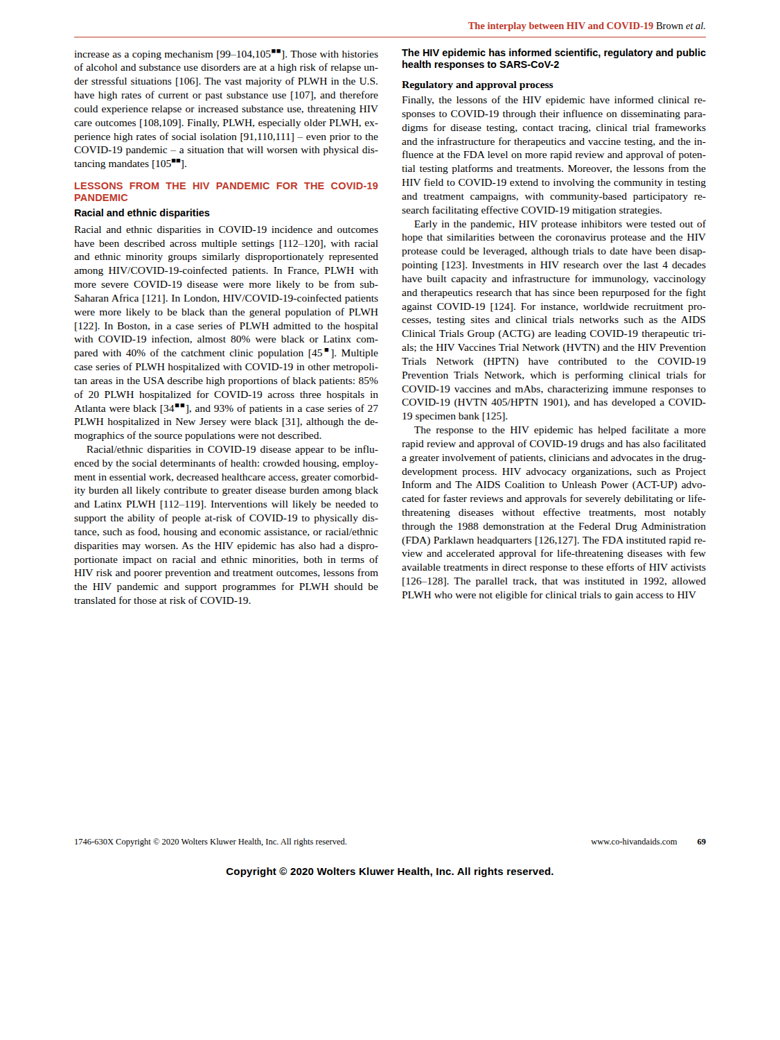The interplay between HIV and COVID-19 Brown et al.
increase as a coping mechanism [99–104,105■■]. Those with histories of alcohol and substance use disorders are at a high risk of relapse under stressful situations [106]. The vast majority of PLWH in the U.S. have high rates of current or past substance use [107], and therefore could experience relapse or increased substance use, threatening HIV care outcomes [108,109]. Finally, PLWH, especially older PLWH, experience high rates of social isolation [91,110,111] – even prior to the COVID-19 pandemic – a situation that will worsen with physical distancing mandates [105■■].
Lessons from the HIV pandemic for the COVID-19 pandemic
Racial and ethnic disparities
Racial and ethnic disparities in COVID-19 incidence and outcomes have been described across multiple settings [112–120], with racial and ethnic minority groups similarly disproportionately represented among HIV/COVID-19-coinfected patients. In France, PLWH with more severe COVID-19 disease were more likely to be from sub-Saharan Africa [121]. In London, HIV/COVID-19-coinfected patients were more likely to be black than the general population of PLWH [122]. In Boston, in a case series of PLWH admitted to the hospital with COVID-19 infection, almost 80% were black or Latinx compared with 40% of the catchment clinic population [45■]. Multiple case series of PLWH hospitalized with COVID-19 in other metropolitan areas in the USA describe high proportions of black patients: 85% of 20 PLWH hospitalized for COVID-19 across three hospitals in Atlanta were black [34■■], and 93% of patients in a case series of 27 PLWH hospitalized in New Jersey were black [31], although the demographics of the source populations were not described.
Racial/ethnic disparities in COVID-19 disease appear to be influenced by the social determinants of health: crowded housing, employment in essential work, decreased healthcare access, greater comorbidity burden all likely contribute to greater disease burden among black and Latinx PLWH [112–119]. Interventions will likely be needed to support the ability of people at-risk of COVID-19 to physically distance, such as food, housing and economic assistance, or racial/ethnic disparities may worsen. As the HIV epidemic has also had a disproportionate impact on racial and ethnic minorities, both in terms of HIV risk and poorer prevention and treatment outcomes, lessons from the HIV pandemic and support programmes for PLWH should be translated for those at risk of COVID-19.
The HIV epidemic has informed scientific, regulatory and public health responses to SARS-CoV-2
Regulatory and approval process
Finally, the lessons of the HIV epidemic have informed clinical responses to COVID-19 through their influence on disseminating paradigms for disease testing, contact tracing, clinical trial frameworks and the infrastructure for therapeutics and vaccine testing, and the influence at the FDA level on more rapid review and approval of potential testing platforms and treatments. Moreover, the lessons from the HIV field to COVID-19 extend to involving the community in testing and treatment campaigns, with community-based participatory research facilitating effective COVID-19 mitigation strategies.
Early in the pandemic, HIV protease inhibitors were tested out of hope that similarities between the coronavirus protease and the HIV protease could be leveraged, although trials to date have been disappointing [123]. Investments in HIV research over the last 4 decades have built capacity and infrastructure for immunology, vaccinology and therapeutics research that has since been repurposed for the fight against COVID-19 [124]. For instance, worldwide recruitment processes, testing sites and clinical trials networks such as the AIDS Clinical Trials Group (ACTG) are leading COVID-19 therapeutic trials; the HIV Vaccines Trial Network (HVTN) and the HIV Prevention Trials Network (HPTN) have contributed to the COVID-19 Prevention Trials Network, which is performing clinical trials for COVID-19 vaccines and mAbs, characterizing immune responses to COVID-19 (HVTN 405/HPTN 1901), and has developed a COVID-19 specimen bank [125].
The response to the HIV epidemic has helped facilitate a more rapid review and approval of COVID-19 drugs and has also facilitated a greater involvement of patients, clinicians and advocates in the drug-development process. HIV advocacy organizations, such as Project Inform and The AIDS Coalition to Unleash Power (ACT-UP) advocated for faster reviews and approvals for severely debilitating or life-threatening diseases without effective treatments, most notably through the 1988 demonstration at the Federal Drug Administration (FDA) Parklawn headquarters [126,127]. The FDA instituted rapid review and accelerated approval for life-threatening diseases with few available treatments in direct response to these efforts of HIV activists [126–128]. The parallel track, that was instituted in 1992, allowed PLWH who were not eligible for clinical trials to gain access to HIV
1746-630X Copyright © 2020 Wolters Kluwer Health, Inc. All rights reserved.
www.co-hivandaids.com 69
Copyright © 2020 Wolters Kluwer Health, Inc. All rights reserved.